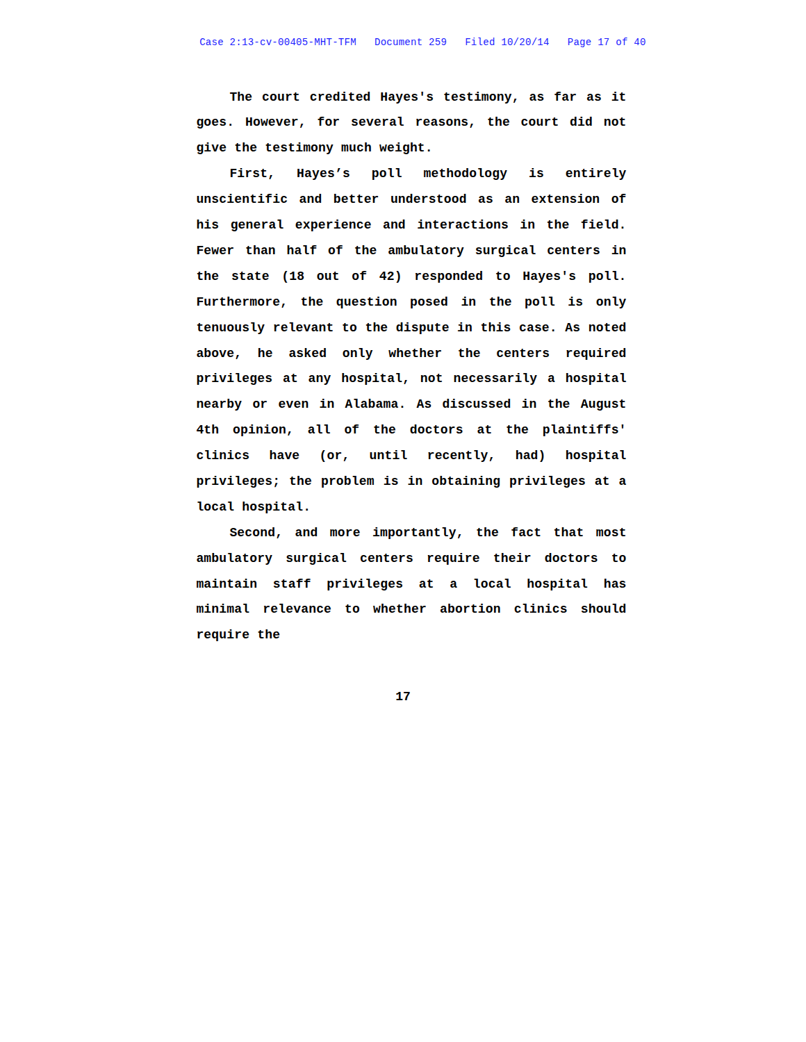Case 2:13-cv-00405-MHT-TFM Document 259 Filed 10/20/14 Page 17 of 40
The court credited Hayes's testimony, as far as it goes. However, for several reasons, the court did not give the testimony much weight.
First, Hayes’s poll methodology is entirely unscientific and better understood as an extension of his general experience and interactions in the field. Fewer than half of the ambulatory surgical centers in the state (18 out of 42) responded to Hayes's poll. Furthermore, the question posed in the poll is only tenuously relevant to the dispute in this case. As noted above, he asked only whether the centers required privileges at any hospital, not necessarily a hospital nearby or even in Alabama. As discussed in the August 4th opinion, all of the doctors at the plaintiffs' clinics have (or, until recently, had) hospital privileges; the problem is in obtaining privileges at a local hospital.
Second, and more importantly, the fact that most ambulatory surgical centers require their doctors to maintain staff privileges at a local hospital has minimal relevance to whether abortion clinics should require the
17